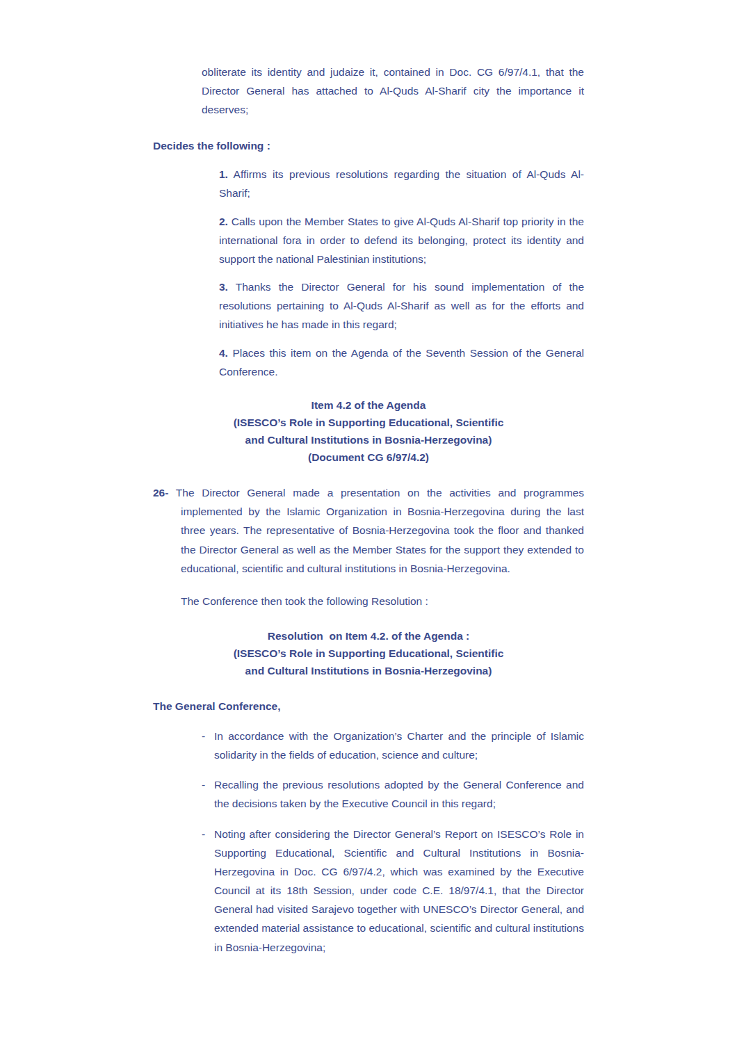obliterate its identity and judaize it, contained in Doc. CG 6/97/4.1, that the Director General has attached to Al-Quds Al-Sharif city the importance it deserves;
Decides the following :
1. Affirms its previous resolutions regarding the situation of Al-Quds Al-Sharif;
2. Calls upon the Member States to give Al-Quds Al-Sharif top priority in the international fora in order to defend its belonging, protect its identity and support the national Palestinian institutions;
3. Thanks the Director General for his sound implementation of the resolutions pertaining to Al-Quds Al-Sharif as well as for the efforts and initiatives he has made in this regard;
4. Places this item on the Agenda of the Seventh Session of the General Conference.
Item 4.2 of the Agenda (ISESCO’s Role in Supporting Educational, Scientific and Cultural Institutions in Bosnia-Herzegovina) (Document CG 6/97/4.2)
26- The Director General made a presentation on the activities and programmes implemented by the Islamic Organization in Bosnia-Herzegovina during the last three years. The representative of Bosnia-Herzegovina took the floor and thanked the Director General as well as the Member States for the support they extended to educational, scientific and cultural institutions in Bosnia-Herzegovina.
The Conference then took the following Resolution :
Resolution on Item 4.2. of the Agenda : (ISESCO’s Role in Supporting Educational, Scientific and Cultural Institutions in Bosnia-Herzegovina)
The General Conference,
In accordance with the Organization’s Charter and the principle of Islamic solidarity in the fields of education, science and culture;
Recalling the previous resolutions adopted by the General Conference and the decisions taken by the Executive Council in this regard;
Noting after considering the Director General’s Report on ISESCO’s Role in Supporting Educational, Scientific and Cultural Institutions in Bosnia-Herzegovina in Doc. CG 6/97/4.2, which was examined by the Executive Council at its 18th Session, under code C.E. 18/97/4.1, that the Director General had visited Sarajevo together with UNESCO’s Director General, and extended material assistance to educational, scientific and cultural institutions in Bosnia-Herzegovina;